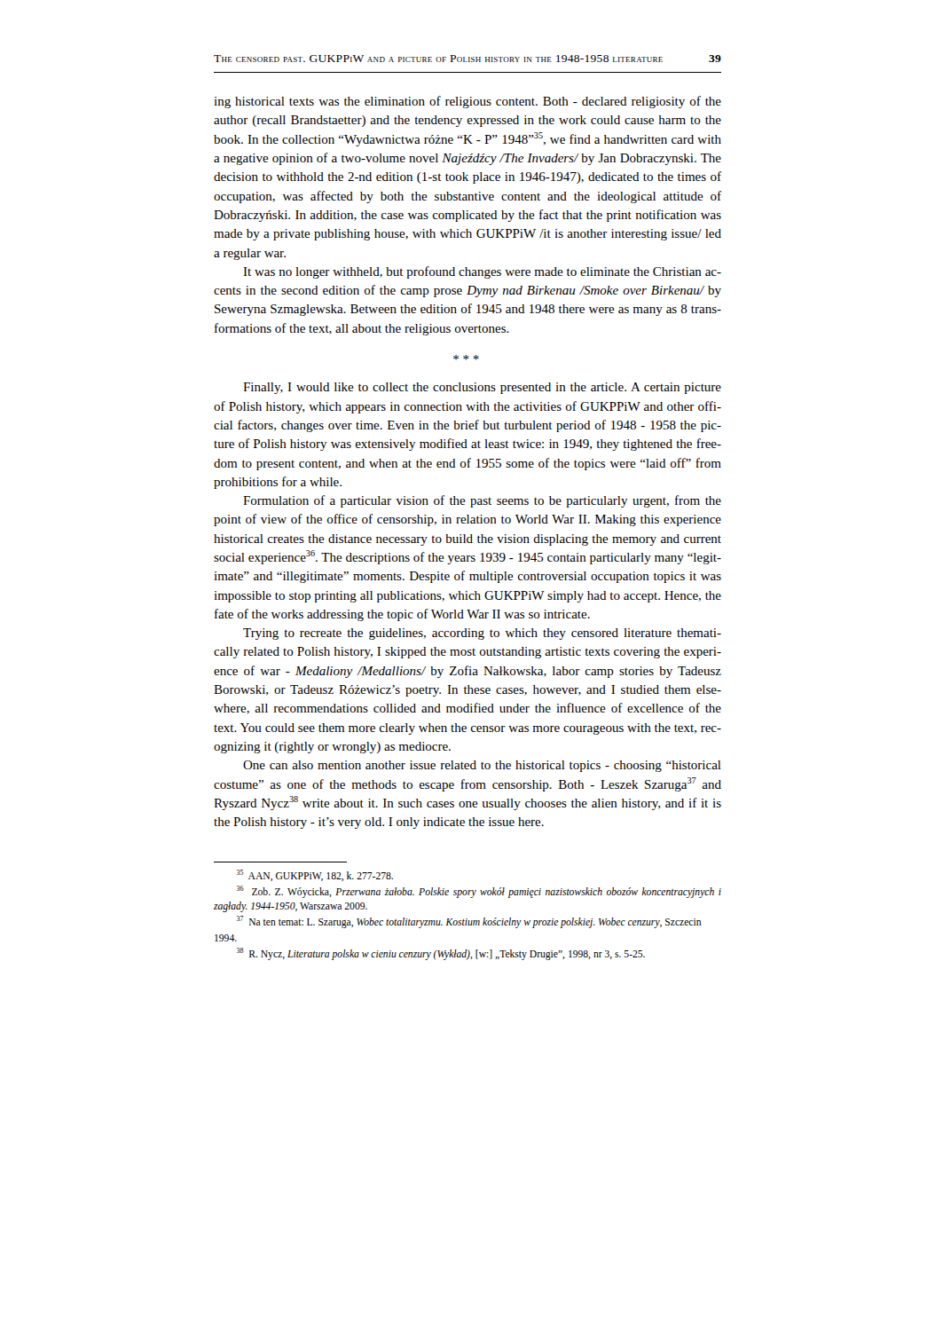The censored past. GUKPPiW and a picture of Polish history in the 1948-1958 literature 39
ing historical texts was the elimination of religious content. Both - declared religiosity of the author (recall Brandstaetter) and the tendency expressed in the work could cause harm to the book. In the collection “Wydawnictwa różne “K - P” 1948”35, we find a handwritten card with a negative opinion of a two-volume novel Najeźdźcy /The Invaders/ by Jan Dobraczynski. The decision to withhold the 2-nd edition (1-st took place in 1946-1947), dedicated to the times of occupation, was affected by both the substantive content and the ideological attitude of Dobraczyński. In addition, the case was complicated by the fact that the print notification was made by a private publishing house, with which GUKPPiW /it is another interesting issue/ led a regular war.
It was no longer withheld, but profound changes were made to eliminate the Christian accents in the second edition of the camp prose Dymy nad Birkenau /Smoke over Birkenau/ by Seweryna Szmaglewska. Between the edition of 1945 and 1948 there were as many as 8 transformations of the text, all about the religious overtones.
***
Finally, I would like to collect the conclusions presented in the article. A certain picture of Polish history, which appears in connection with the activities of GUKPPiW and other official factors, changes over time. Even in the brief but turbulent period of 1948 - 1958 the picture of Polish history was extensively modified at least twice: in 1949, they tightened the freedom to present content, and when at the end of 1955 some of the topics were “laid off” from prohibitions for a while.
Formulation of a particular vision of the past seems to be particularly urgent, from the point of view of the office of censorship, in relation to World War II. Making this experience historical creates the distance necessary to build the vision displacing the memory and current social experience36. The descriptions of the years 1939 - 1945 contain particularly many “legitimate” and “illegitimate” moments. Despite of multiple controversial occupation topics it was impossible to stop printing all publications, which GUKPPiW simply had to accept. Hence, the fate of the works addressing the topic of World War II was so intricate.
Trying to recreate the guidelines, according to which they censored literature thematically related to Polish history, I skipped the most outstanding artistic texts covering the experience of war - Medaliony /Medallions/ by Zofia Nałkowska, labor camp stories by Tadeusz Borowski, or Tadeusz Różewicz’s poetry. In these cases, however, and I studied them elsewhere, all recommendations collided and modified under the influence of excellence of the text. You could see them more clearly when the censor was more courageous with the text, recognizing it (rightly or wrongly) as mediocre.
One can also mention another issue related to the historical topics - choosing “historical costume” as one of the methods to escape from censorship. Both - Leszek Szaruga37 and Ryszard Nycz38 write about it. In such cases one usually chooses the alien history, and if it is the Polish history - it’s very old. I only indicate the issue here.
35 AAN, GUKPPiW, 182, k. 277-278.
36 Zob. Z. Wóycicka, Przerwana żałoba. Polskie spory wokół pamięci nazistowskich obozów koncentracyjnych i zagłady. 1944-1950, Warszawa 2009.
37 Na ten temat: L. Szaruga, Wobec totalitaryzmu. Kostium kościelny w prozie polskiej. Wobec cenzury, Szczecin
1994.
38 R. Nycz, Literatura polska w cieniu cenzury (Wykład), [w:] „Teksty Drugie”, 1998, nr 3, s. 5-25.